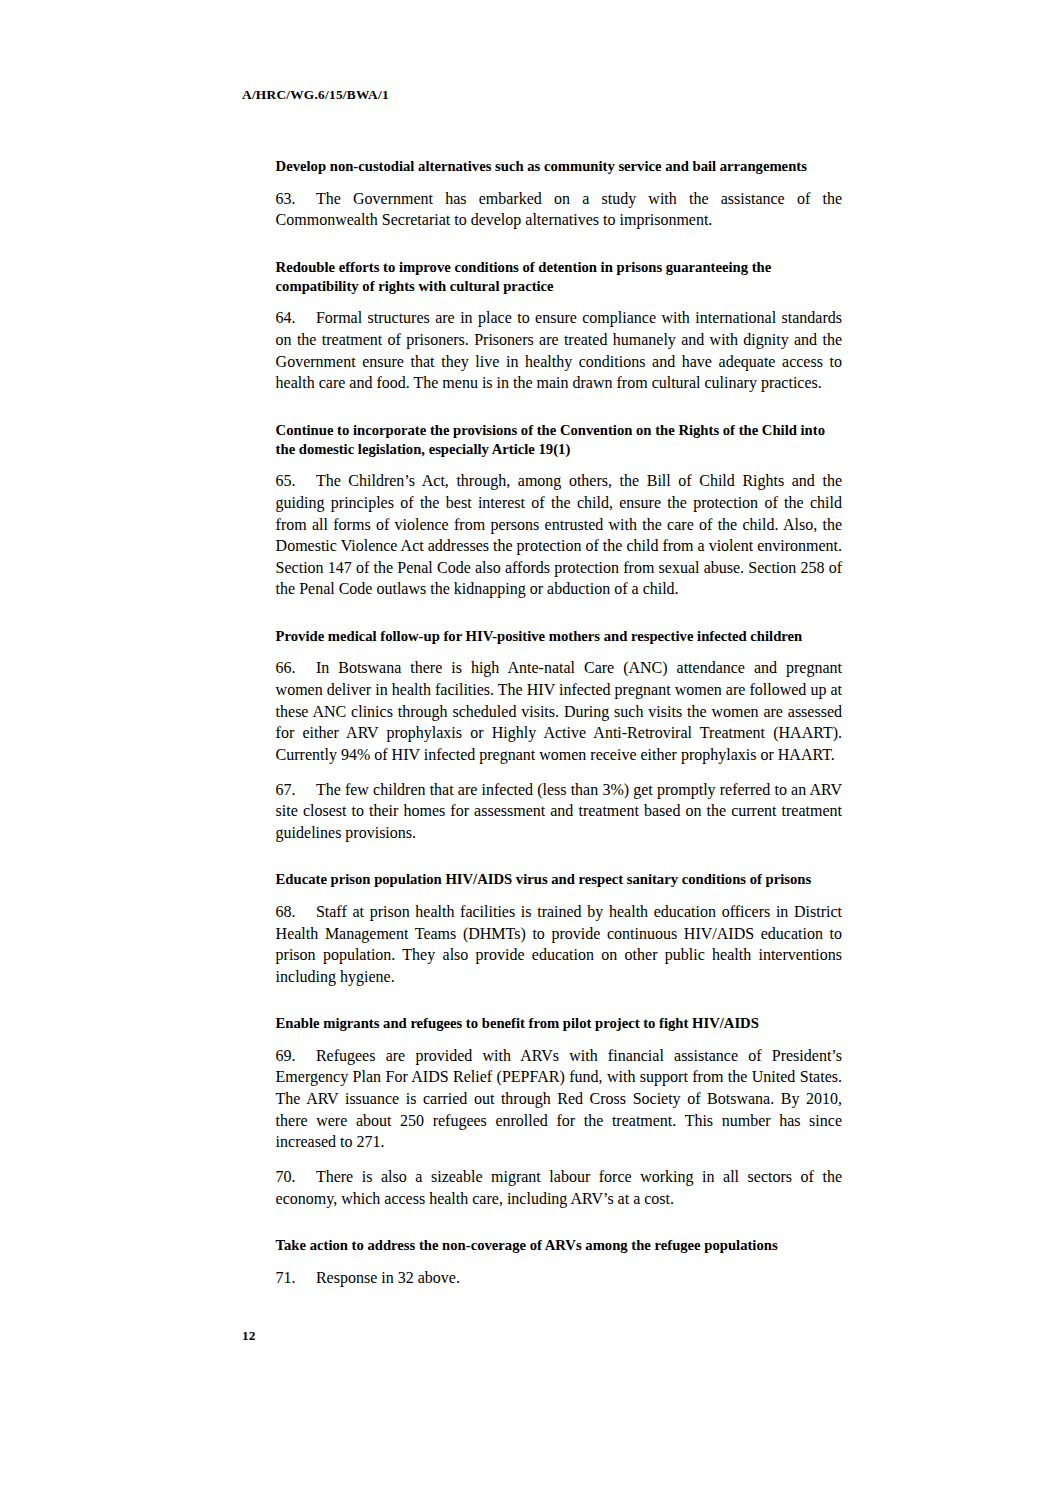A/HRC/WG.6/15/BWA/1
Develop non-custodial alternatives such as community service and bail arrangements
63. The Government has embarked on a study with the assistance of the Commonwealth Secretariat to develop alternatives to imprisonment.
Redouble efforts to improve conditions of detention in prisons guaranteeing the compatibility of rights with cultural practice
64. Formal structures are in place to ensure compliance with international standards on the treatment of prisoners. Prisoners are treated humanely and with dignity and the Government ensure that they live in healthy conditions and have adequate access to health care and food. The menu is in the main drawn from cultural culinary practices.
Continue to incorporate the provisions of the Convention on the Rights of the Child into the domestic legislation, especially Article 19(1)
65. The Children’s Act, through, among others, the Bill of Child Rights and the guiding principles of the best interest of the child, ensure the protection of the child from all forms of violence from persons entrusted with the care of the child. Also, the Domestic Violence Act addresses the protection of the child from a violent environment. Section 147 of the Penal Code also affords protection from sexual abuse. Section 258 of the Penal Code outlaws the kidnapping or abduction of a child.
Provide medical follow-up for HIV-positive mothers and respective infected children
66. In Botswana there is high Ante-natal Care (ANC) attendance and pregnant women deliver in health facilities. The HIV infected pregnant women are followed up at these ANC clinics through scheduled visits. During such visits the women are assessed for either ARV prophylaxis or Highly Active Anti-Retroviral Treatment (HAART). Currently 94% of HIV infected pregnant women receive either prophylaxis or HAART.
67. The few children that are infected (less than 3%) get promptly referred to an ARV site closest to their homes for assessment and treatment based on the current treatment guidelines provisions.
Educate prison population HIV/AIDS virus and respect sanitary conditions of prisons
68. Staff at prison health facilities is trained by health education officers in District Health Management Teams (DHMTs) to provide continuous HIV/AIDS education to prison population. They also provide education on other public health interventions including hygiene.
Enable migrants and refugees to benefit from pilot project to fight HIV/AIDS
69. Refugees are provided with ARVs with financial assistance of President’s Emergency Plan For AIDS Relief (PEPFAR) fund, with support from the United States. The ARV issuance is carried out through Red Cross Society of Botswana. By 2010, there were about 250 refugees enrolled for the treatment. This number has since increased to 271.
70. There is also a sizeable migrant labour force working in all sectors of the economy, which access health care, including ARV’s at a cost.
Take action to address the non-coverage of ARVs among the refugee populations
71. Response in 32 above.
12